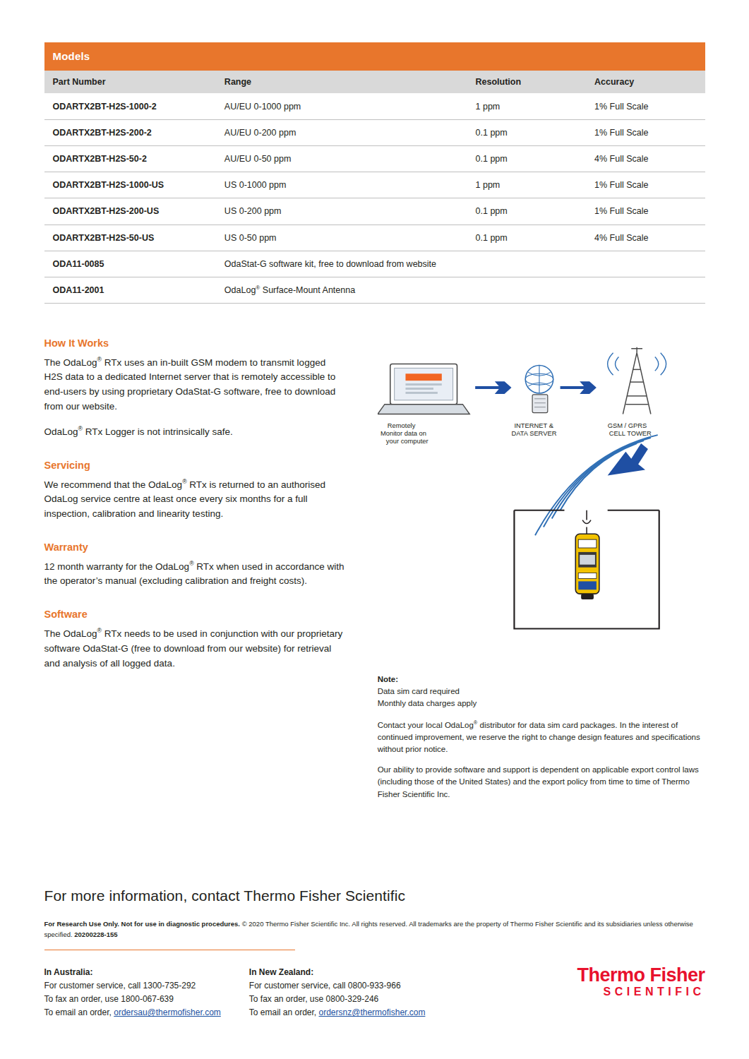Models
| Part Number | Range | Resolution | Accuracy |
| --- | --- | --- | --- |
| ODARTX2BT-H2S-1000-2 | AU/EU 0-1000 ppm | 1 ppm | 1% Full Scale |
| ODARTX2BT-H2S-200-2 | AU/EU 0-200 ppm | 0.1 ppm | 1% Full Scale |
| ODARTX2BT-H2S-50-2 | AU/EU 0-50 ppm | 0.1 ppm | 4% Full Scale |
| ODARTX2BT-H2S-1000-US | US 0-1000 ppm | 1 ppm | 1% Full Scale |
| ODARTX2BT-H2S-200-US | US 0-200 ppm | 0.1 ppm | 1% Full Scale |
| ODARTX2BT-H2S-50-US | US 0-50 ppm | 0.1 ppm | 4% Full Scale |
| ODA11-0085 | OdaStat-G software kit, free to download from website |
| ODA11-2001 | OdaLog ® Surface-Mount Antenna |
How It Works
The OdaLog® RTx uses an in-built GSM modem to transmit logged H2S data to a dedicated Internet server that is remotely accessible to end-users by using proprietary OdaStat-G software, free to download from our website.
OdaLog® RTx Logger is not intrinsically safe.
Servicing
We recommend that the OdaLog® RTx is returned to an authorised OdaLog service centre at least once every six months for a full inspection, calibration and linearity testing.
Warranty
12 month warranty for the OdaLog® RTx when used in accordance with the operator’s manual (excluding calibration and freight costs).
Software
The OdaLog® RTx needs to be used in conjunction with our proprietary software OdaStat-G (free to download from our website) for retrieval and analysis of all logged data.
Remotely Monitor data on your computer INTERNET & DATA SERVER GSM / GPRS CELL TOWER
Note:
Data sim card required
Monthly data charges apply
Contact your local OdaLog® distributor for data sim card packages. In the interest of continued improvement, we reserve the right to change design features and specifications
without prior notice.
Our ability to provide software and support is dependent on applicable export control laws (including those of the United States) and the export policy from time to time of Thermo Fisher Scientific Inc.
For more information, contact Thermo Fisher Scientific
For Research Use Only. Not for use in diagnostic procedures. © 2020 Thermo Fisher Scientific Inc. All rights reserved. All trademarks are the property of Thermo Fisher Scientific and its subsidiaries unless otherwise specified. 20200228-155
In Australia: For customer service, call 1300-735-292
To fax an order, use 1800-067-639
To email an order, ordersau@thermofisher.com
In New Zealand: For customer service, call 0800-933-966
To fax an order, use 0800-329-246
To email an order, ordersnz@thermofisher.com
Thermo Fisher
SCIENTIFIC